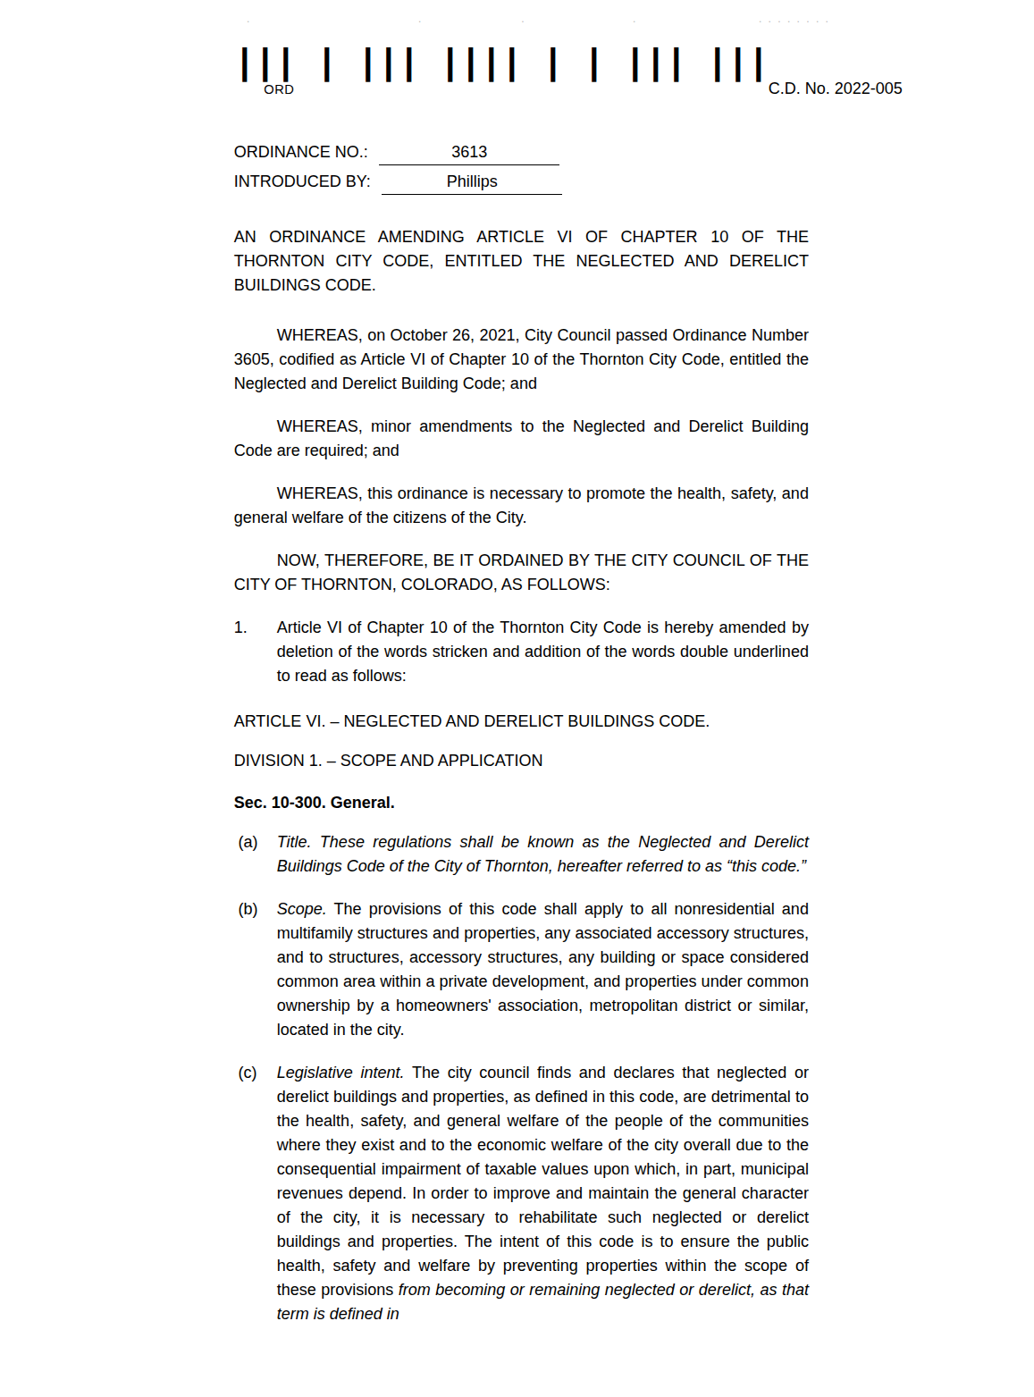. . . . . . . . . . . .
||| | ||| |||| | | ||| |||
ORD
C.D. No. 2022-005
ORDINANCE NO.: 3613
INTRODUCED BY: Phillips
AN ORDINANCE AMENDING ARTICLE VI OF CHAPTER 10 OF THE THORNTON CITY CODE, ENTITLED THE NEGLECTED AND DERELICT BUILDINGS CODE.
WHEREAS, on October 26, 2021, City Council passed Ordinance Number 3605, codified as Article VI of Chapter 10 of the Thornton City Code, entitled the Neglected and Derelict Building Code; and
WHEREAS, minor amendments to the Neglected and Derelict Building Code are required; and
WHEREAS, this ordinance is necessary to promote the health, safety, and general welfare of the citizens of the City.
NOW, THEREFORE, BE IT ORDAINED BY THE CITY COUNCIL OF THE CITY OF THORNTON, COLORADO, AS FOLLOWS:
1.
Article VI of Chapter 10 of the Thornton City Code is hereby amended by deletion of the words stricken and addition of the words double underlined to read as follows:
ARTICLE VI. – NEGLECTED AND DERELICT BUILDINGS CODE.
DIVISION 1. – SCOPE AND APPLICATION
Sec. 10-300. General.
(a)
Title. These regulations shall be known as the Neglected and Derelict Buildings Code of the City of Thornton, hereafter referred to as “this code.”
(b)
Scope. The provisions of this code shall apply to all nonresidential and multifamily structures and properties, any associated accessory structures, and to structures, accessory structures, any building or space considered common area within a private development, and properties under common ownership by a homeowners' association, metropolitan district or similar, located in the city.
(c)
Legislative intent. The city council finds and declares that neglected or derelict buildings and properties, as defined in this code, are detrimental to the health, safety, and general welfare of the people of the communities where they exist and to the economic welfare of the city overall due to the consequential impairment of taxable values upon which, in part, municipal revenues depend. In order to improve and maintain the general character of the city, it is necessary to rehabilitate such neglected or derelict buildings and properties. The intent of this code is to ensure the public health, safety and welfare by preventing properties within the scope of these provisions from becoming or remaining neglected or derelict, as that term is defined in